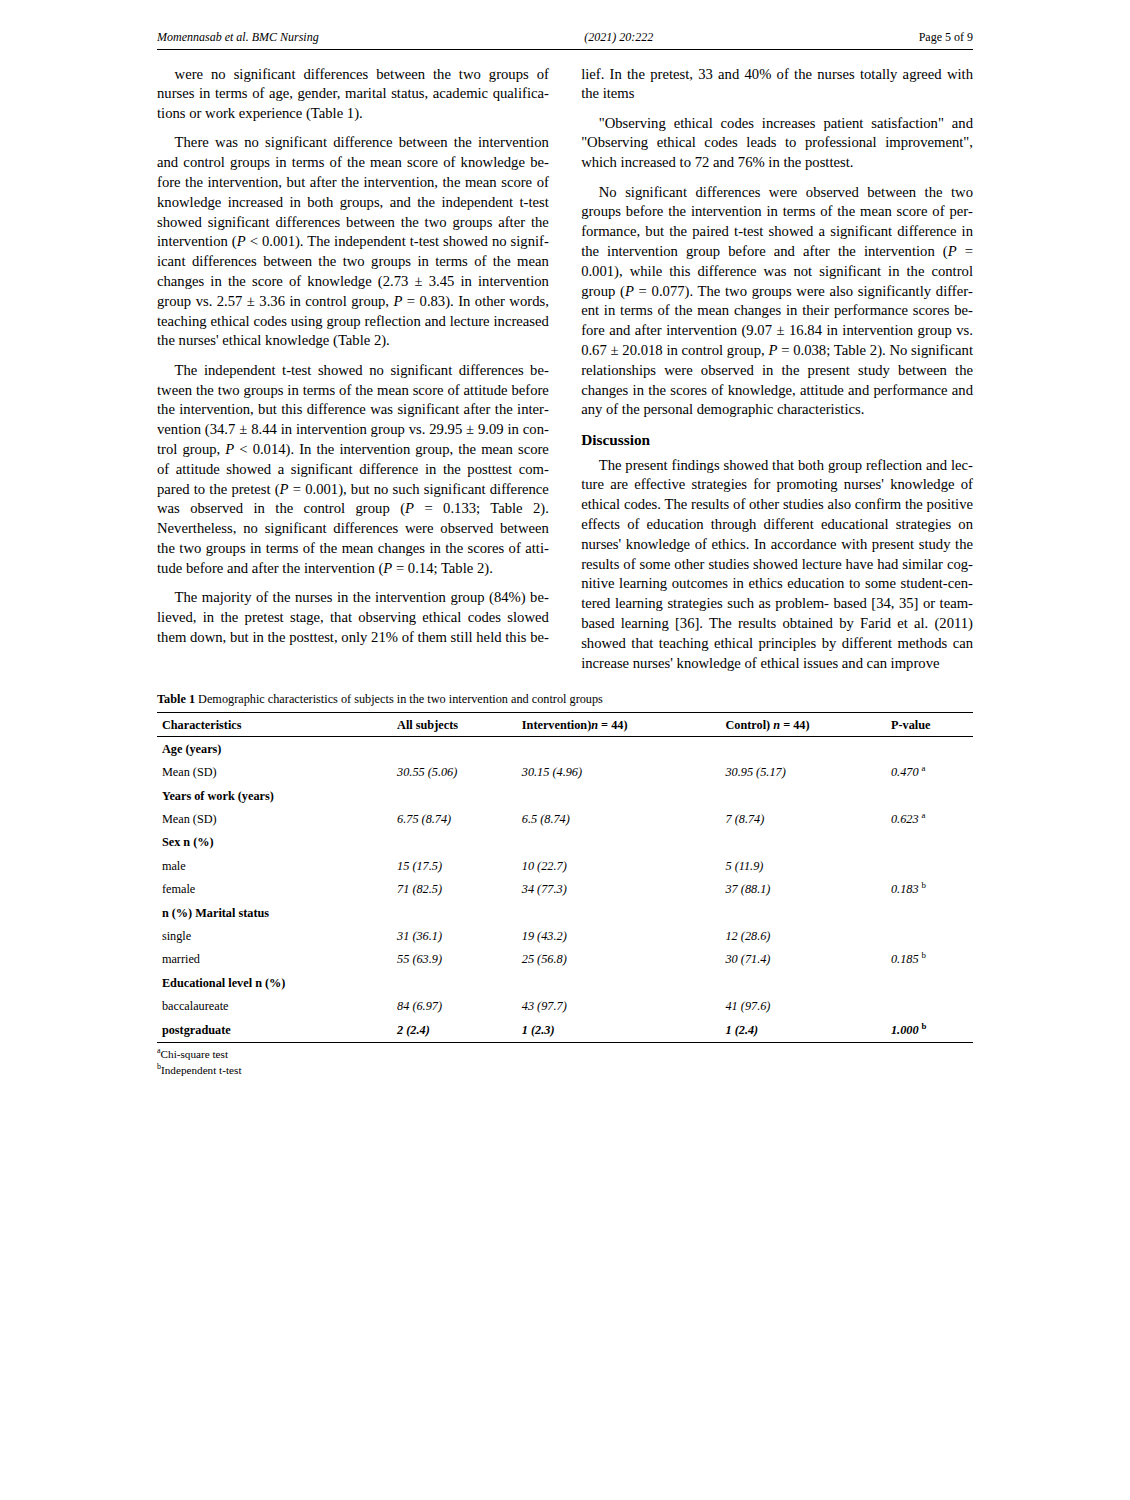Momennasab et al. BMC Nursing (2021) 20:222 Page 5 of 9
were no significant differences between the two groups of nurses in terms of age, gender, marital status, academic qualifications or work experience (Table 1).
There was no significant difference between the intervention and control groups in terms of the mean score of knowledge before the intervention, but after the intervention, the mean score of knowledge increased in both groups, and the independent t-test showed significant differences between the two groups after the intervention (P < 0.001). The independent t-test showed no significant differences between the two groups in terms of the mean changes in the score of knowledge (2.73 ± 3.45 in intervention group vs. 2.57 ± 3.36 in control group, P = 0.83). In other words, teaching ethical codes using group reflection and lecture increased the nurses' ethical knowledge (Table 2).
The independent t-test showed no significant differences between the two groups in terms of the mean score of attitude before the intervention, but this difference was significant after the intervention (34.7 ± 8.44 in intervention group vs. 29.95 ± 9.09 in control group, P < 0.014). In the intervention group, the mean score of attitude showed a significant difference in the posttest compared to the pretest (P = 0.001), but no such significant difference was observed in the control group (P = 0.133; Table 2). Nevertheless, no significant differences were observed between the two groups in terms of the mean changes in the scores of attitude before and after the intervention (P = 0.14; Table 2).
The majority of the nurses in the intervention group (84%) believed, in the pretest stage, that observing ethical codes slowed them down, but in the posttest, only 21% of them still held this belief. In the pretest, 33 and 40% of the nurses totally agreed with the items
"Observing ethical codes increases patient satisfaction" and "Observing ethical codes leads to professional improvement", which increased to 72 and 76% in the posttest.
No significant differences were observed between the two groups before the intervention in terms of the mean score of performance, but the paired t-test showed a significant difference in the intervention group before and after the intervention (P = 0.001), while this difference was not significant in the control group (P = 0.077). The two groups were also significantly different in terms of the mean changes in their performance scores before and after intervention (9.07 ± 16.84 in intervention group vs. 0.67 ± 20.018 in control group, P = 0.038; Table 2). No significant relationships were observed in the present study between the changes in the scores of knowledge, attitude and performance and any of the personal demographic characteristics.
Discussion
The present findings showed that both group reflection and lecture are effective strategies for promoting nurses' knowledge of ethical codes. The results of other studies also confirm the positive effects of education through different educational strategies on nurses' knowledge of ethics. In accordance with present study the results of some other studies showed lecture have had similar cognitive learning outcomes in ethics education to some student-centered learning strategies such as problem- based [34, 35] or team- based learning [36]. The results obtained by Farid et al. (2011) showed that teaching ethical principles by different methods can increase nurses' knowledge of ethical issues and can improve
Table 1 Demographic characteristics of subjects in the two intervention and control groups
| Characteristics | All subjects | Intervention) n = 44) | Control) n = 44) | P-value |
| --- | --- | --- | --- | --- |
| Age (years) | | | | |
| Mean (SD) | 30.55 (5.06) | 30.15 (4.96) | 30.95 (5.17) | 0.470 a |
| Years of work (years) | | | | |
| Mean (SD) | 6.75 (8.74) | 6.5 (8.74) | 7 (8.74) | 0.623 a |
| Sex n (%) | | | | |
| male | 15 (17.5) | 10 (22.7) | 5 (11.9) | |
| female | 71 (82.5) | 34 (77.3) | 37 (88.1) | 0.183 b |
| n (%) Marital status | | | | |
| single | 31 (36.1) | 19 (43.2) | 12 (28.6) | |
| married | 55 (63.9) | 25 (56.8) | 30 (71.4) | 0.185 b |
| Educational level n (%) | | | | |
| baccalaureate | 84 (6.97) | 43 (97.7) | 41 (97.6) | |
| postgraduate | 2 (2.4) | 1 (2.3) | 1 (2.4) | 1.000 b |
aChi-square test
bIndependent t-test